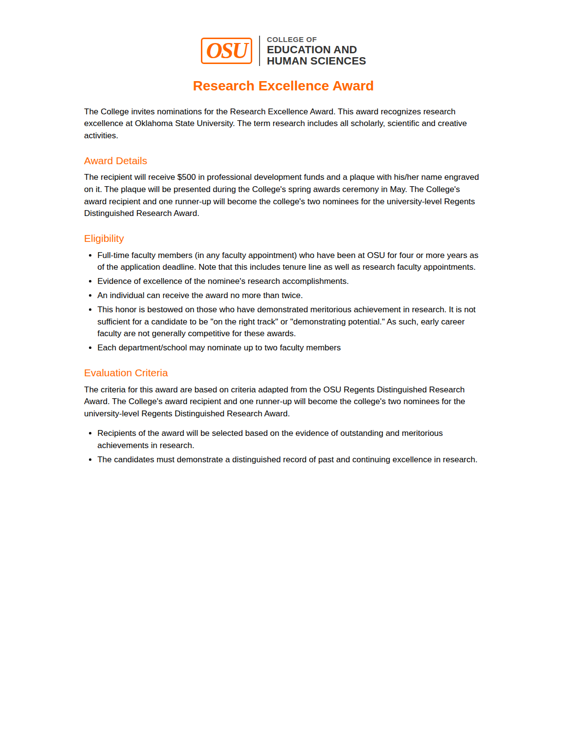OSU COLLEGE OF
EDUCATION AND
HUMAN SCIENCES
Research Excellence Award
The College invites nominations for the Research Excellence Award. This award recognizes research excellence at Oklahoma State University. The term research includes all scholarly, scientific and creative activities.
Award Details
The recipient will receive $500 in professional development funds and a plaque with his/her name engraved on it. The plaque will be presented during the College's spring awards ceremony in May. The College's award recipient and one runner-up will become the college's two nominees for the university-level Regents Distinguished Research Award.
Eligibility
Full-time faculty members (in any faculty appointment) who have been at OSU for four or more years as of the application deadline. Note that this includes tenure line as well as research faculty appointments.
Evidence of excellence of the nominee's research accomplishments.
An individual can receive the award no more than twice.
This honor is bestowed on those who have demonstrated meritorious achievement in research. It is not sufficient for a candidate to be "on the right track" or "demonstrating potential." As such, early career faculty are not generally competitive for these awards.
Each department/school may nominate up to two faculty members
Evaluation Criteria
The criteria for this award are based on criteria adapted from the OSU Regents Distinguished Research Award. The College's award recipient and one runner-up will become the college's two nominees for the university-level Regents Distinguished Research Award.
Recipients of the award will be selected based on the evidence of outstanding and meritorious achievements in research.
The candidates must demonstrate a distinguished record of past and continuing excellence in research.